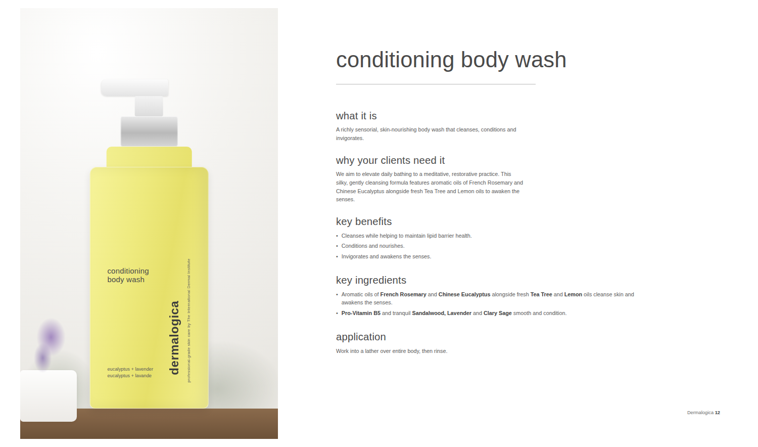conditioning
body wash dermalogica professional-grade skin care by The International Dermal Institute eucalyptus + lavender
eucalyptus + lavande
conditioning body wash
what it is
A richly sensorial, skin-nourishing body wash that cleanses, conditions and invigorates.
why your clients need it
We aim to elevate daily bathing to a meditative, restorative practice. This silky, gently cleansing formula features aromatic oils of French Rosemary and Chinese Eucalyptus alongside fresh Tea Tree and Lemon oils to awaken the senses.
key benefits
Cleanses while helping to maintain lipid barrier health.
Conditions and nourishes.
Invigorates and awakens the senses.
key ingredients
Aromatic oils of French Rosemary and Chinese Eucalyptus alongside fresh Tea Tree and Lemon oils cleanse skin and awakens the senses.
Pro-Vitamin B5 and tranquil Sandalwood, Lavender and Clary Sage smooth and condition.
application
Work into a lather over entire body, then rinse.
Dermalogica 12